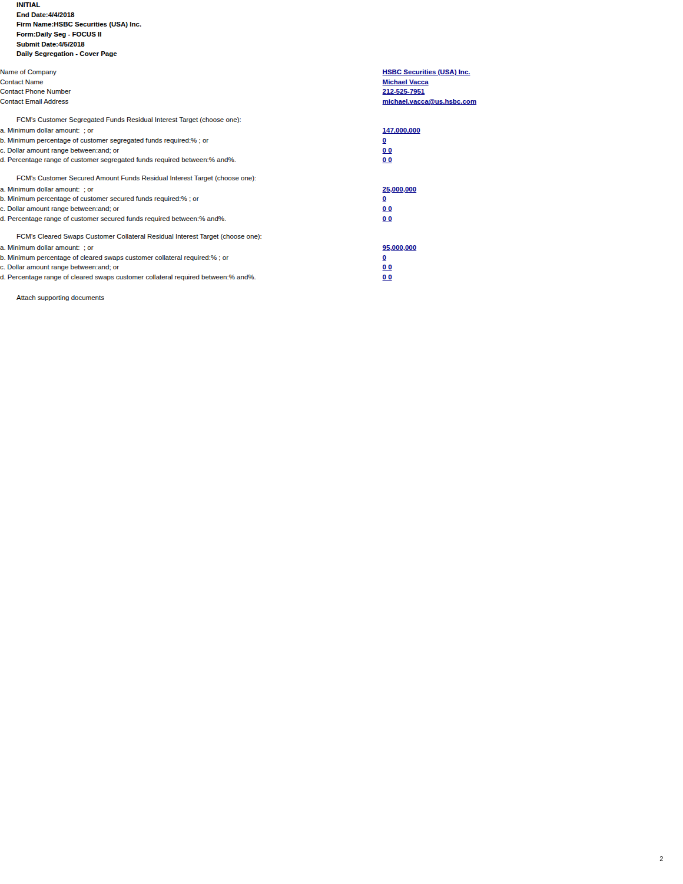INITIAL
End Date:4/4/2018
Firm Name:HSBC Securities (USA) Inc.
Form:Daily Seg - FOCUS II
Submit Date:4/5/2018
Daily Segregation - Cover Page
| Name of Company | HSBC Securities (USA) Inc. |
| Contact Name | Michael Vacca |
| Contact Phone Number | 212-525-7951 |
| Contact Email Address | michael.vacca@us.hsbc.com |
FCM's Customer Segregated Funds Residual Interest Target (choose one):
| a. Minimum dollar amount: ; or | 147,000,000 |
| b. Minimum percentage of customer segregated funds required:% ; or | 0 |
| c. Dollar amount range between:and; or | 0 0 |
| d. Percentage range of customer segregated funds required between:% and%. | 0 0 |
FCM's Customer Secured Amount Funds Residual Interest Target (choose one):
| a. Minimum dollar amount: ; or | 25,000,000 |
| b. Minimum percentage of customer secured funds required:% ; or | 0 |
| c. Dollar amount range between:and; or | 0 0 |
| d. Percentage range of customer secured funds required between:% and%. | 0 0 |
FCM's Cleared Swaps Customer Collateral Residual Interest Target (choose one):
| a. Minimum dollar amount: ; or | 95,000,000 |
| b. Minimum percentage of cleared swaps customer collateral required:% ; or | 0 |
| c. Dollar amount range between:and; or | 0 0 |
| d. Percentage range of cleared swaps customer collateral required between:% and%. | 0 0 |
Attach supporting documents
2